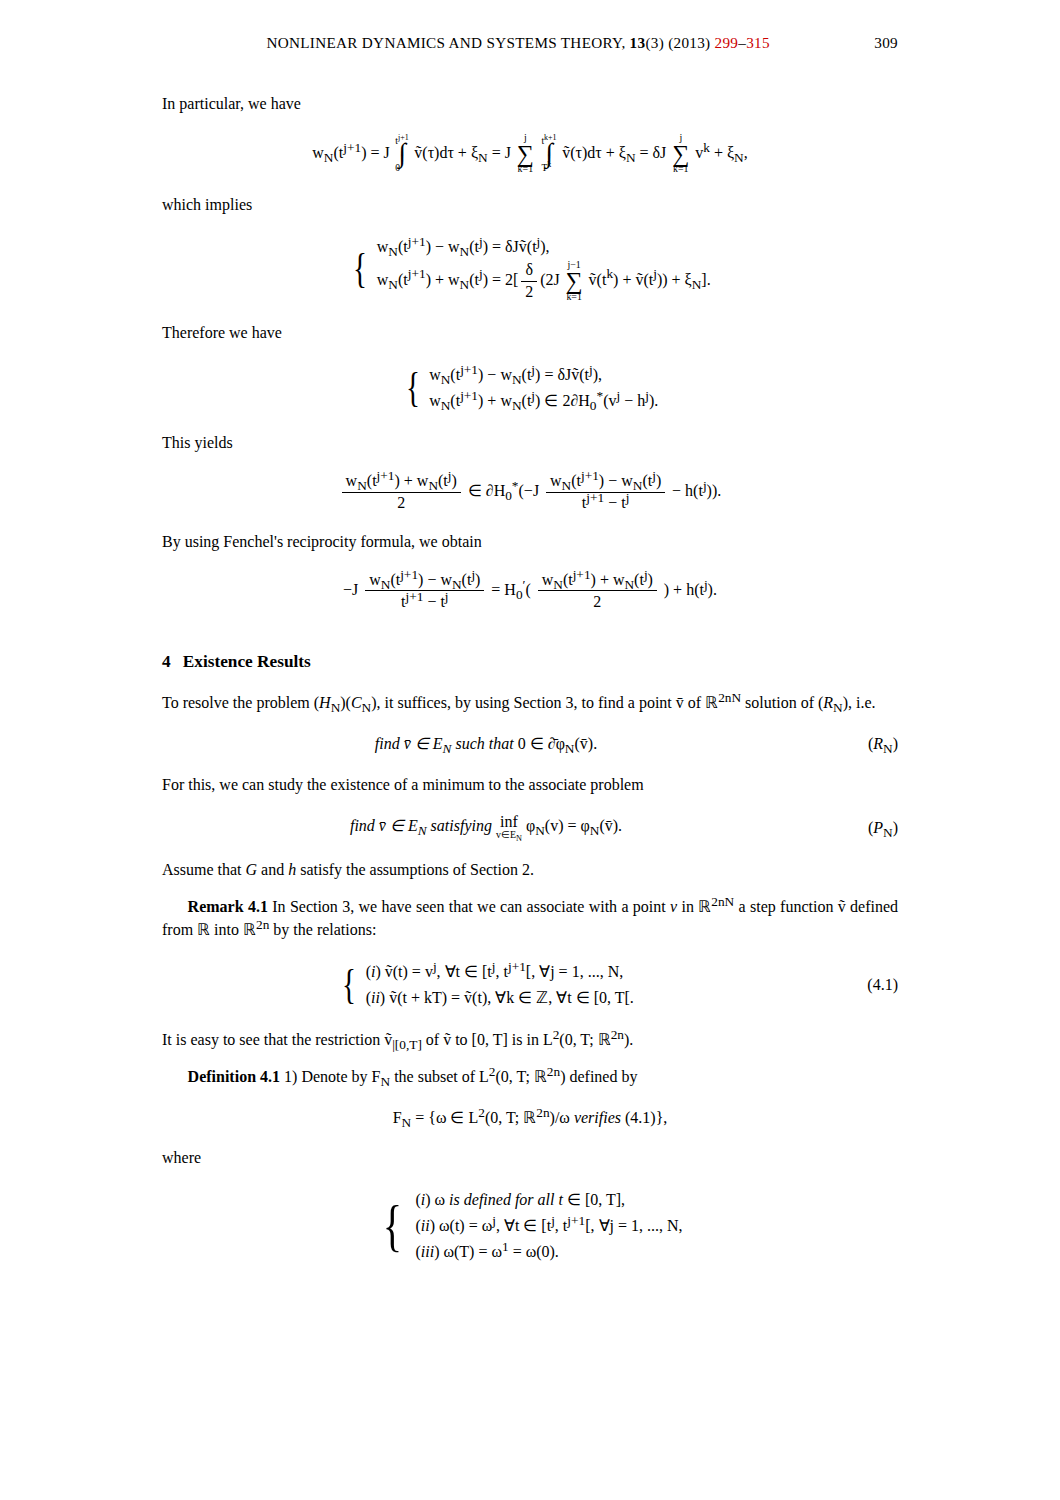NONLINEAR DYNAMICS AND SYSTEMS THEORY, 13(3) (2013) 299–315 309
In particular, we have
wN(tj+1) = J tj+1∫0 ṽ(τ)dτ + ξN = J j∑k=1 tk+1∫Tk ṽ(τ)dτ + ξN = δJ j∑k=1 vk + ξN,
which implies
{
wN(tj+1) − wN(tj) = δJṽ(tj),
wN(tj+1) + wN(tj) = 2[δ 2(2J j−1∑k=1 ṽ(tk) + ṽ(tj)) + ξN].
Therefore we have
{
wN(tj+1) − wN(tj) = δJṽ(tj),
wN(tj+1) + wN(tj) ∈ 2∂H0*(vj − hj).
This yields
wN(tj+1) + wN(tj) 2 ∈ ∂H0*(−J wN(tj+1) − wN(tj) tj+1 − tj − h(tj)).
By using Fenchel's reciprocity formula, we obtain
−J wN(tj+1) − wN(tj) tj+1 − tj = H0′( wN(tj+1) + wN(tj) 2 ) + h(tj).
4 Existence Results
To resolve the problem (HN)(CN), it suffices, by using Section 3, to find a point v̄ of ℝ2nN solution of (RN), i.e.
find v̄ ∈ EN such that 0 ∈ ∂̄φN(v̄). (RN)
For this, we can study the existence of a minimum to the associate problem
find v̄ ∈ EN satisfying inf v∈EN φN(v) = φN(v̄). (PN)
Assume that G and h satisfy the assumptions of Section 2.
Remark 4.1 In Section 3, we have seen that we can associate with a point v in ℝ2nN a step function ṽ defined from ℝ into ℝ2n by the relations:
{
(i) ṽ(t) = vj, ∀t ∈ [tj, tj+1[, ∀j = 1, ..., N,
(ii) ṽ(t + kT) = ṽ(t), ∀k ∈ ℤ, ∀t ∈ [0, T[.
(4.1)
It is easy to see that the restriction ṽ|[0,T] of ṽ to [0, T] is in L2(0, T; ℝ2n).
Definition 4.1 1) Denote by FN the subset of L2(0, T; ℝ2n) defined by
FN = {ω ∈ L2(0, T; ℝ2n)/ω verifies (4.1)},
where
{
(i) ω is defined for all t ∈ [0, T],
(ii) ω(t) = ωj, ∀t ∈ [tj, tj+1[, ∀j = 1, ..., N,
(iii) ω(T) = ω1 = ω(0).